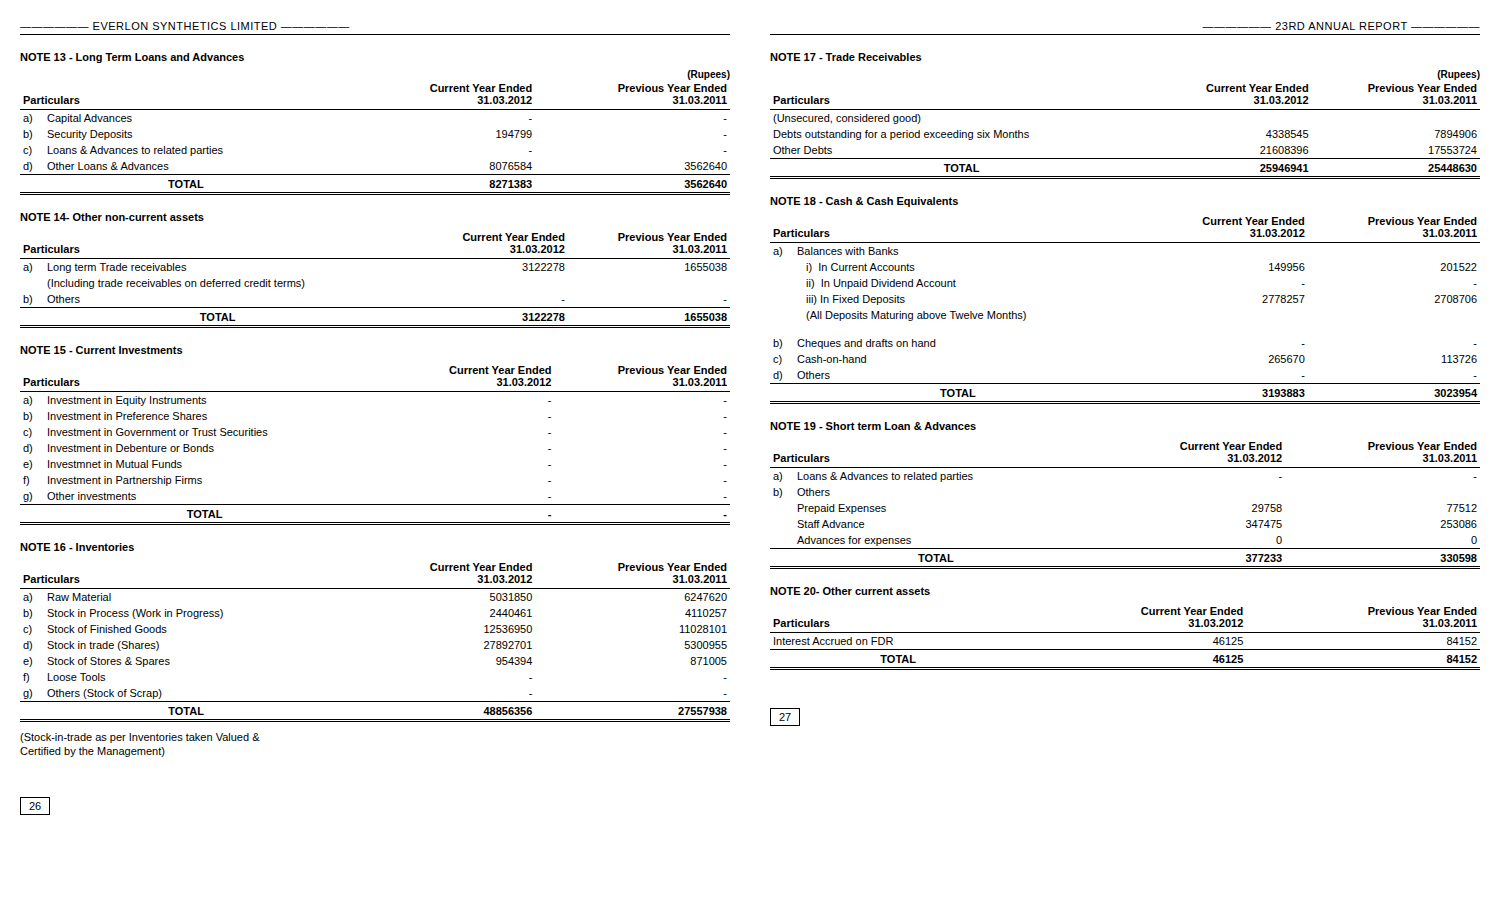—————— EVERLON SYNTHETICS LIMITED ——————
NOTE 13 - Long Term Loans and Advances
(Rupees)
| Particulars | Current Year Ended 31.03.2012 | Previous Year Ended 31.03.2011 |
| --- | --- | --- |
| a) | Capital Advances | - | - |
| b) | Security Deposits | 194799 | - |
| c) | Loans & Advances to related parties | - | - |
| d) | Other Loans & Advances | 8076584 | 3562640 |
| TOTAL | 8271383 | 3562640 |
NOTE 14- Other non-current assets
| Particulars | Current Year Ended 31.03.2012 | Previous Year Ended 31.03.2011 |
| --- | --- | --- |
| a) | Long term Trade receivables | 3122278 | 1655038 |
| | (Including trade receivables on deferred credit terms) | | |
| b) | Others | - | - |
| TOTAL | 3122278 | 1655038 |
NOTE 15 - Current Investments
| Particulars | Current Year Ended 31.03.2012 | Previous Year Ended 31.03.2011 |
| --- | --- | --- |
| a) | Investment in Equity Instruments | - | - |
| b) | Investment in Preference Shares | - | - |
| c) | Investment in Government or Trust Securities | - | - |
| d) | Investment in Debenture or Bonds | - | - |
| e) | Investmnet in Mutual Funds | - | - |
| f) | Investment in Partnership Firms | - | - |
| g) | Other investments | - | - |
| TOTAL | - | - |
NOTE 16 - Inventories
| Particulars | Current Year Ended 31.03.2012 | Previous Year Ended 31.03.2011 |
| --- | --- | --- |
| a) | Raw Material | 5031850 | 6247620 |
| b) | Stock in Process (Work in Progress) | 2440461 | 4110257 |
| c) | Stock of Finished Goods | 12536950 | 11028101 |
| d) | Stock in trade (Shares) | 27892701 | 5300955 |
| e) | Stock of Stores & Spares | 954394 | 871005 |
| f) | Loose Tools | - | - |
| g) | Others (Stock of Scrap) | - | - |
| TOTAL | 48856356 | 27557938 |
(Stock-in-trade as per Inventories taken Valued &
Certified by the Management)
26
—————— 23RD ANNUAL REPORT ——————
NOTE 17 - Trade Receivables
(Rupees)
| Particulars | Current Year Ended 31.03.2012 | Previous Year Ended 31.03.2011 |
| --- | --- | --- |
| (Unsecured, considered good) | | |
| Debts outstanding for a period exceeding six Months | 4338545 | 7894906 |
| Other Debts | 21608396 | 17553724 |
| TOTAL | 25946941 | 25448630 |
NOTE 18 - Cash & Cash Equivalents
| Particulars | Current Year Ended 31.03.2012 | Previous Year Ended 31.03.2011 |
| --- | --- | --- |
| a) | Balances with Banks | | |
| | i) In Current Accounts | 149956 | 201522 |
| | ii) In Unpaid Dividend Account | - | - |
| | iii) In Fixed Deposits | 2778257 | 2708706 |
| | (All Deposits Maturing above Twelve Months) | | |
| b) | Cheques and drafts on hand | - | - |
| c) | Cash-on-hand | 265670 | 113726 |
| d) | Others | - | - |
| TOTAL | 3193883 | 3023954 |
NOTE 19 - Short term Loan & Advances
| Particulars | Current Year Ended 31.03.2012 | Previous Year Ended 31.03.2011 |
| --- | --- | --- |
| a) | Loans & Advances to related parties | - | - |
| b) | Others | | |
| | Prepaid Expenses | 29758 | 77512 |
| | Staff Advance | 347475 | 253086 |
| | Advances for expenses | 0 | 0 |
| TOTAL | 377233 | 330598 |
NOTE 20- Other current assets
| Particulars | Current Year Ended 31.03.2012 | Previous Year Ended 31.03.2011 |
| --- | --- | --- |
| Interest Accrued on FDR | 46125 | 84152 |
| TOTAL | 46125 | 84152 |
27